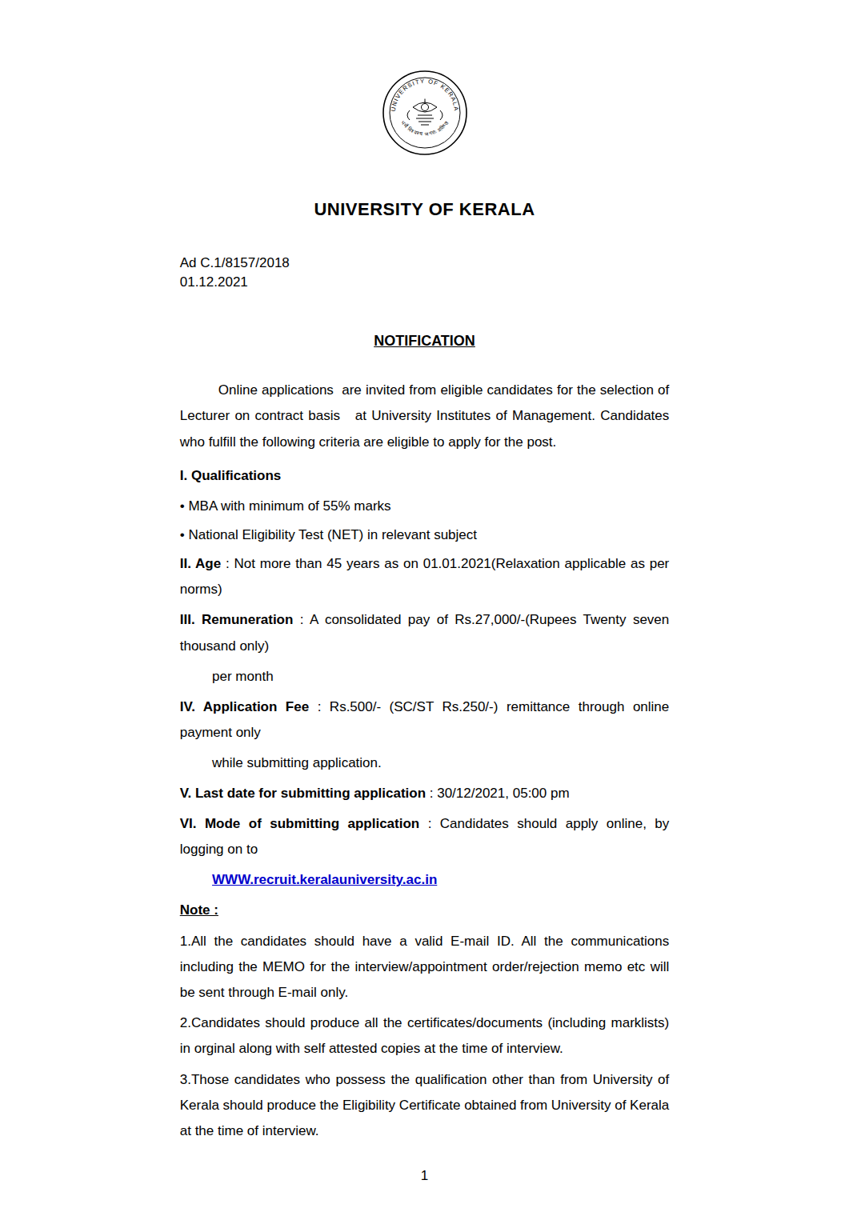UNIVERSITY OF KERALA धर्मो विश्वस्य जगतः प्रतिष्ठा
UNIVERSITY OF KERALA
Ad C.1/8157/2018
01.12.2021
NOTIFICATION
Online applications are invited from eligible candidates for the selection of Lecturer on contract basis at University Institutes of Management. Candidates who fulfill the following criteria are eligible to apply for the post.
I. Qualifications
• MBA with minimum of 55% marks
• National Eligibility Test (NET) in relevant subject
II. Age : Not more than 45 years as on 01.01.2021(Relaxation applicable as per norms)
III. Remuneration : A consolidated pay of Rs.27,000/-(Rupees Twenty seven thousand only)
per month
IV. Application Fee : Rs.500/- (SC/ST Rs.250/-) remittance through online payment only
while submitting application.
V. Last date for submitting application : 30/12/2021, 05:00 pm
VI. Mode of submitting application : Candidates should apply online, by logging on to
WWW.recruit.keralauniversity.ac.in
Note :
1.All the candidates should have a valid E-mail ID. All the communications including the MEMO for the interview/appointment order/rejection memo etc will be sent through E-mail only.
2.Candidates should produce all the certificates/documents (including marklists) in orginal along with self attested copies at the time of interview.
3.Those candidates who possess the qualification other than from University of Kerala should produce the Eligibility Certificate obtained from University of Kerala at the time of interview.
1